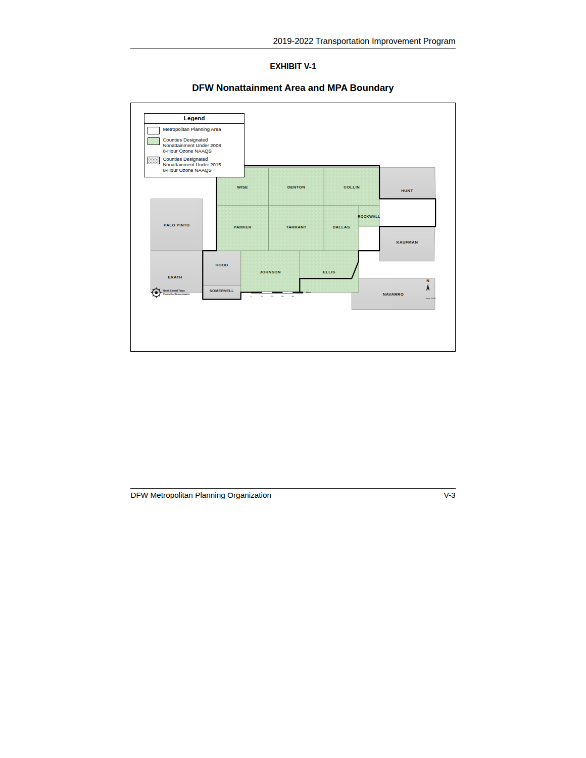2019-2022 Transportation Improvement Program
EXHIBIT V-1
DFW Nonattainment Area and MPA Boundary
Legend
Metropolitan Planning Area
Counties Designated
Nonattainment Under 2008
8-Hour Ozone NAAQS
Counties Designated
Nonattainment Under 2015
8-Hour Ozone NAAQS
WISE DENTON COLLIN HUNT ROCKWALL PALO PINTO PARKER TARRANT DALLAS KAUFMAN HOOD JOHNSON ELLIS ERATH SOMERVELL NAVARRO North Central Texas Council of Governments 0 10 20 30 40 Miles N June 2018
DFW Metropolitan Planning Organization V-3